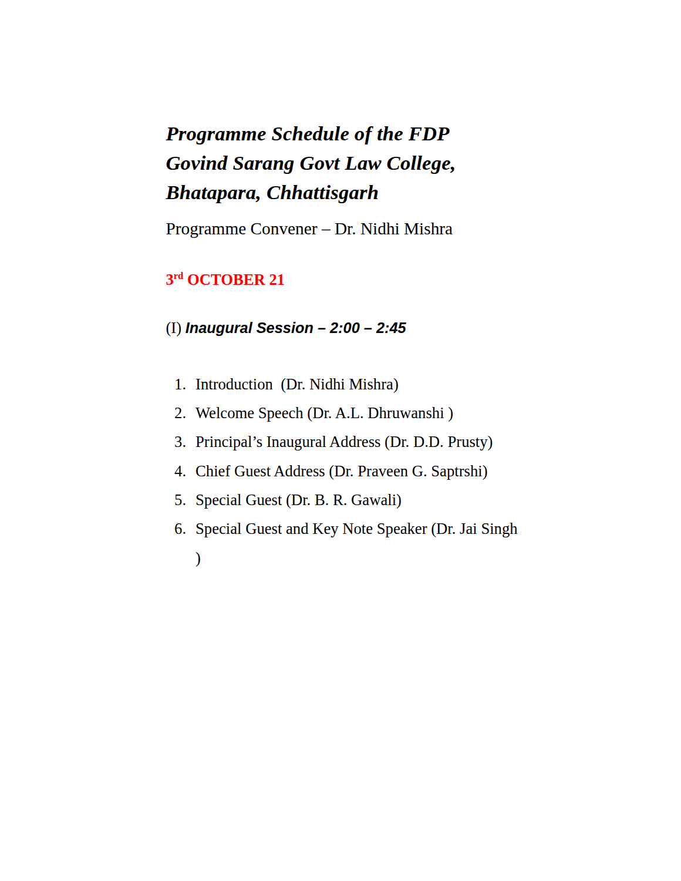Programme Schedule of the FDP
Govind Sarang Govt Law College,
Bhatapara, Chhattisgarh
Programme Convener – Dr. Nidhi Mishra
3rd OCTOBER 21
(I) Inaugural Session – 2:00 – 2:45
Introduction (Dr. Nidhi Mishra)
Welcome Speech (Dr. A.L. Dhruwanshi )
Principal’s Inaugural Address (Dr. D.D. Prusty)
Chief Guest Address (Dr. Praveen G. Saptrshi)
Special Guest (Dr. B. R. Gawali)
Special Guest and Key Note Speaker (Dr. Jai Singh )